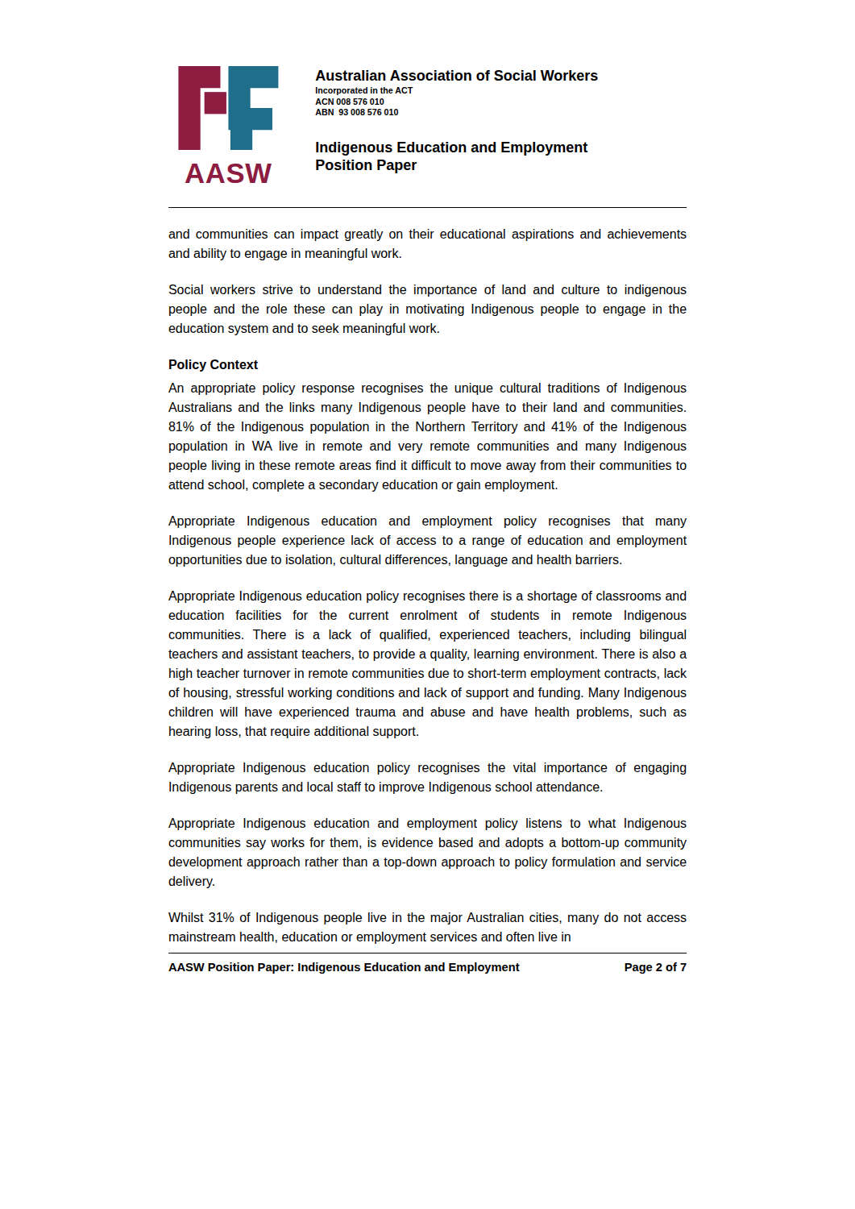AASW
Australian Association of Social Workers
Incorporated in the ACT
ACN 008 576 010
ABN 93 008 576 010
Indigenous Education and Employment
Position Paper
and communities can impact greatly on their educational aspirations and achievements and ability to engage in meaningful work.
Social workers strive to understand the importance of land and culture to indigenous people and the role these can play in motivating Indigenous people to engage in the education system and to seek meaningful work.
Policy Context
An appropriate policy response recognises the unique cultural traditions of Indigenous Australians and the links many Indigenous people have to their land and communities. 81% of the Indigenous population in the Northern Territory and 41% of the Indigenous population in WA live in remote and very remote communities and many Indigenous people living in these remote areas find it difficult to move away from their communities to attend school, complete a secondary education or gain employment.
Appropriate Indigenous education and employment policy recognises that many Indigenous people experience lack of access to a range of education and employment opportunities due to isolation, cultural differences, language and health barriers.
Appropriate Indigenous education policy recognises there is a shortage of classrooms and education facilities for the current enrolment of students in remote Indigenous communities. There is a lack of qualified, experienced teachers, including bilingual teachers and assistant teachers, to provide a quality, learning environment. There is also a high teacher turnover in remote communities due to short-term employment contracts, lack of housing, stressful working conditions and lack of support and funding. Many Indigenous children will have experienced trauma and abuse and have health problems, such as hearing loss, that require additional support.
Appropriate Indigenous education policy recognises the vital importance of engaging Indigenous parents and local staff to improve Indigenous school attendance.
Appropriate Indigenous education and employment policy listens to what Indigenous communities say works for them, is evidence based and adopts a bottom-up community development approach rather than a top-down approach to policy formulation and service delivery.
Whilst 31% of Indigenous people live in the major Australian cities, many do not access mainstream health, education or employment services and often live in
AASW Position Paper: Indigenous Education and Employment Page 2 of 7